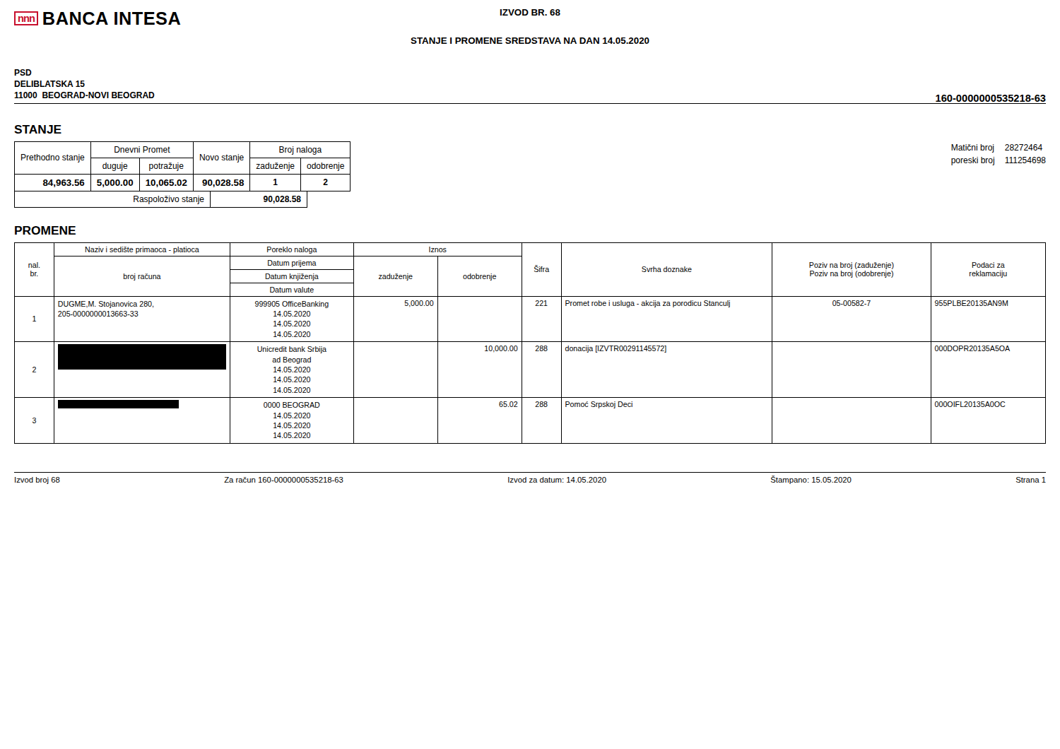nnn BANCA INTESA
IZVOD BR. 68
STANJE I PROMENE SREDSTAVA NA DAN 14.05.2020
PSD
DELIBLATSKA 15
11000 BEOGRAD-NOVI BEOGRAD
160-0000000535218-63
STANJE
| Prethodno stanje | Dnevni Promet | Novo stanje | Broj naloga |
| duguje | potražuje | zaduženje | odobrenje |
| 84,963.56 | 5,000.00 | 10,065.02 | 90,028.58 | 1 | 2 |
| Raspoloživo stanje | 90,028.58 |
| Matični broj | 28272464 |
| poreski broj | 111254698 |
PROMENE
| nal. br. | Naziv i sedište primaoca - platioca | Poreklo naloga | Iznos | Šifra | Svrha doznake | Poziv na broj (zaduženje) Poziv na broj (odobrenje) | Podaci za reklamaciju |
| --- | --- | --- | --- | --- | --- | --- | --- |
| broj računa | Datum prijema | zaduženje | odobrenje |
| Datum knjiženja |
| Datum valute |
| 1 | DUGME,M. Stojanovica 280, 205-0000000013663-33 | 999905 OfficeBanking 14.05.2020 14.05.2020 14.05.2020 | 5,000.00 | | 221 | Promet robe i usluga - akcija za porodicu Stanculj | 05-00582-7 | 955PLBE20135AN9M |
| 2 | | Unicredit bank Srbija ad Beograd 14.05.2020 14.05.2020 14.05.2020 | | 10,000.00 | 288 | donacija [IZVTR00291145572] | | 000DOPR20135A5OA |
| 3 | | 0000 BEOGRAD 14.05.2020 14.05.2020 14.05.2020 | | 65.02 | 288 | Pomoć Srpskoj Deci | | 000OIFL20135A0OC |
Izvod broj 68 Za račun 160-0000000535218-63 Izvod za datum: 14.05.2020 Štampano: 15.05.2020 Strana 1